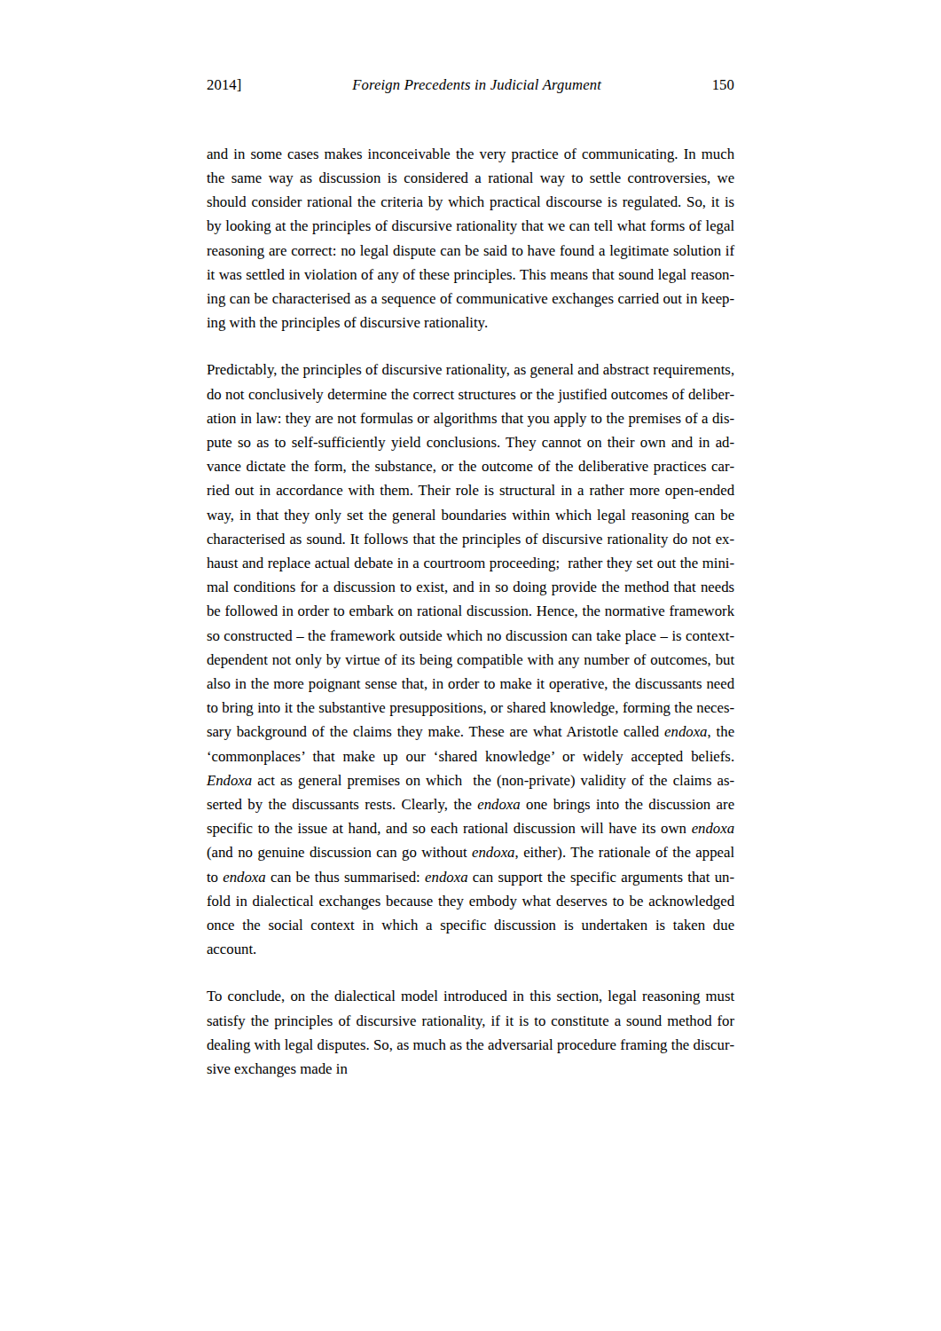2014] Foreign Precedents in Judicial Argument 150
and in some cases makes inconceivable the very practice of communicating. In much the same way as discussion is considered a rational way to settle controversies, we should consider rational the criteria by which practical discourse is regulated. So, it is by looking at the principles of discursive rationality that we can tell what forms of legal reasoning are correct: no legal dispute can be said to have found a legitimate solution if it was settled in violation of any of these principles. This means that sound legal reasoning can be characterised as a sequence of communicative exchanges carried out in keeping with the principles of discursive rationality.
Predictably, the principles of discursive rationality, as general and abstract requirements, do not conclusively determine the correct structures or the justified outcomes of deliberation in law: they are not formulas or algorithms that you apply to the premises of a dispute so as to self-sufficiently yield conclusions. They cannot on their own and in advance dictate the form, the substance, or the outcome of the deliberative practices carried out in accordance with them. Their role is structural in a rather more open-ended way, in that they only set the general boundaries within which legal reasoning can be characterised as sound. It follows that the principles of discursive rationality do not exhaust and replace actual debate in a courtroom proceeding; rather they set out the minimal conditions for a discussion to exist, and in so doing provide the method that needs be followed in order to embark on rational discussion. Hence, the normative framework so constructed – the framework outside which no discussion can take place – is context-dependent not only by virtue of its being compatible with any number of outcomes, but also in the more poignant sense that, in order to make it operative, the discussants need to bring into it the substantive presuppositions, or shared knowledge, forming the necessary background of the claims they make. These are what Aristotle called endoxa, the ‘commonplaces’ that make up our ‘shared knowledge’ or widely accepted beliefs. Endoxa act as general premises on which the (non-private) validity of the claims asserted by the discussants rests. Clearly, the endoxa one brings into the discussion are specific to the issue at hand, and so each rational discussion will have its own endoxa (and no genuine discussion can go without endoxa, either). The rationale of the appeal to endoxa can be thus summarised: endoxa can support the specific arguments that unfold in dialectical exchanges because they embody what deserves to be acknowledged once the social context in which a specific discussion is undertaken is taken due account.
To conclude, on the dialectical model introduced in this section, legal reasoning must satisfy the principles of discursive rationality, if it is to constitute a sound method for dealing with legal disputes. So, as much as the adversarial procedure framing the discursive exchanges made in